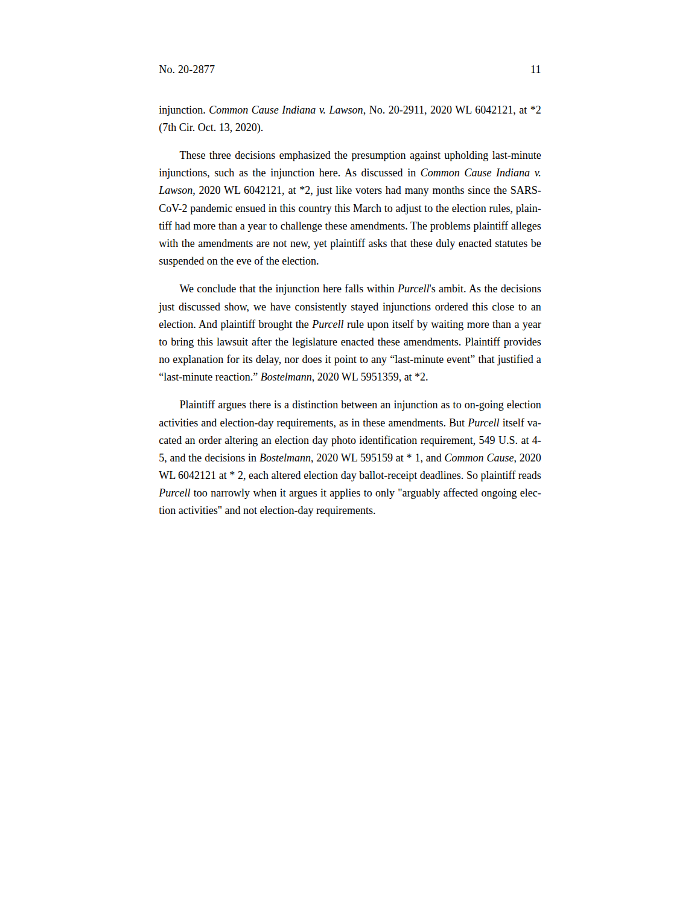No. 20-2877 11
injunction. Common Cause Indiana v. Lawson, No. 20-2911, 2020 WL 6042121, at *2 (7th Cir. Oct. 13, 2020).
These three decisions emphasized the presumption against upholding last-minute injunctions, such as the injunction here. As discussed in Common Cause Indiana v. Lawson, 2020 WL 6042121, at *2, just like voters had many months since the SARS-CoV-2 pandemic ensued in this country this March to adjust to the election rules, plaintiff had more than a year to challenge these amendments. The problems plaintiff alleges with the amendments are not new, yet plaintiff asks that these duly enacted statutes be suspended on the eve of the election.
We conclude that the injunction here falls within Purcell's ambit. As the decisions just discussed show, we have consistently stayed injunctions ordered this close to an election. And plaintiff brought the Purcell rule upon itself by waiting more than a year to bring this lawsuit after the legislature enacted these amendments. Plaintiff provides no explanation for its delay, nor does it point to any “last-minute event” that justified a “last-minute reaction.” Bostelmann, 2020 WL 5951359, at *2.
Plaintiff argues there is a distinction between an injunction as to on-going election activities and election-day requirements, as in these amendments. But Purcell itself vacated an order altering an election day photo identification requirement, 549 U.S. at 4-5, and the decisions in Bostelmann, 2020 WL 595159 at * 1, and Common Cause, 2020 WL 6042121 at * 2, each altered election day ballot-receipt deadlines. So plaintiff reads Purcell too narrowly when it argues it applies to only "arguably affected ongoing election activities" and not election-day requirements.